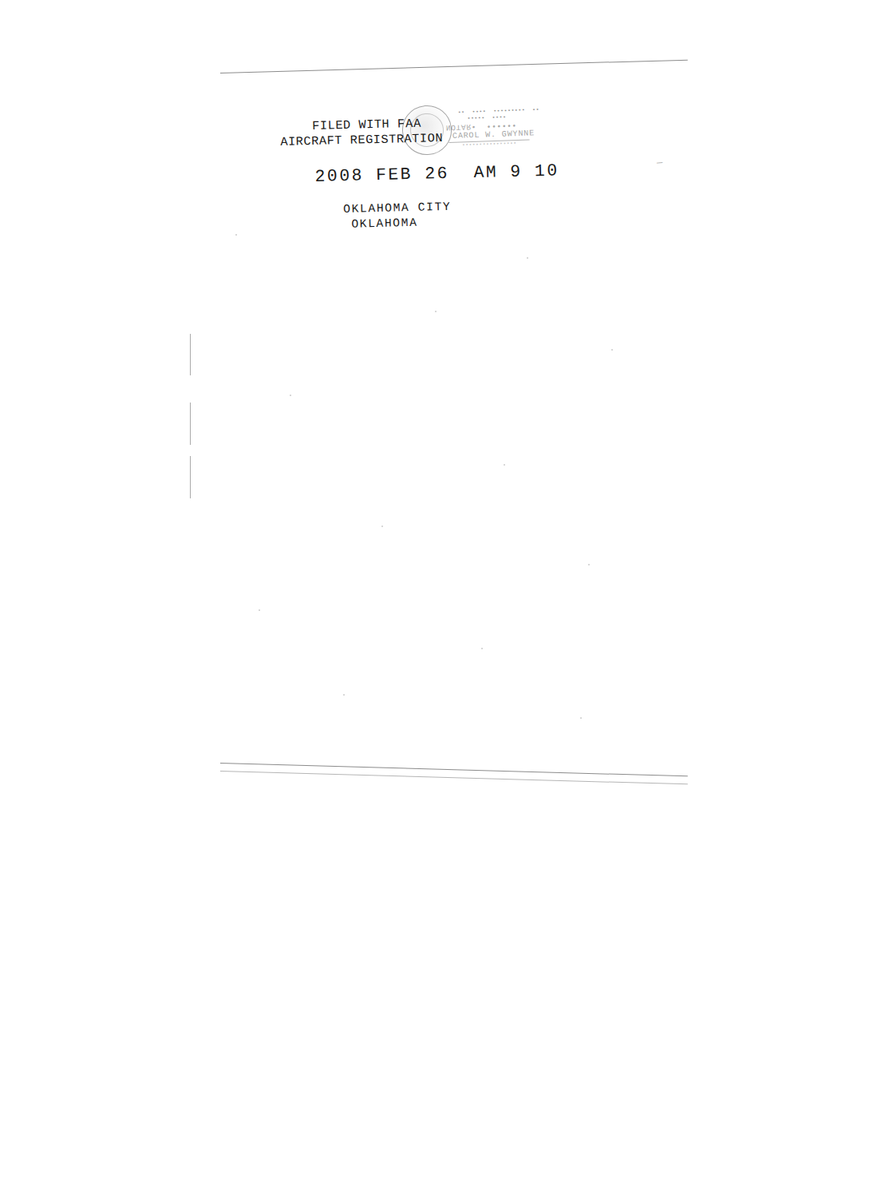•• •••• ••••••••• ••
••••• ••••
NOTAR• ••••••
CAROL W. GWYNNE
••••••••••••••••
—
FILED WITH FAA
AIRCRAFT REGISTRATION
2008 FEB 26 AM 9 10
OKLAHOMA CITY
OKLAHOMA